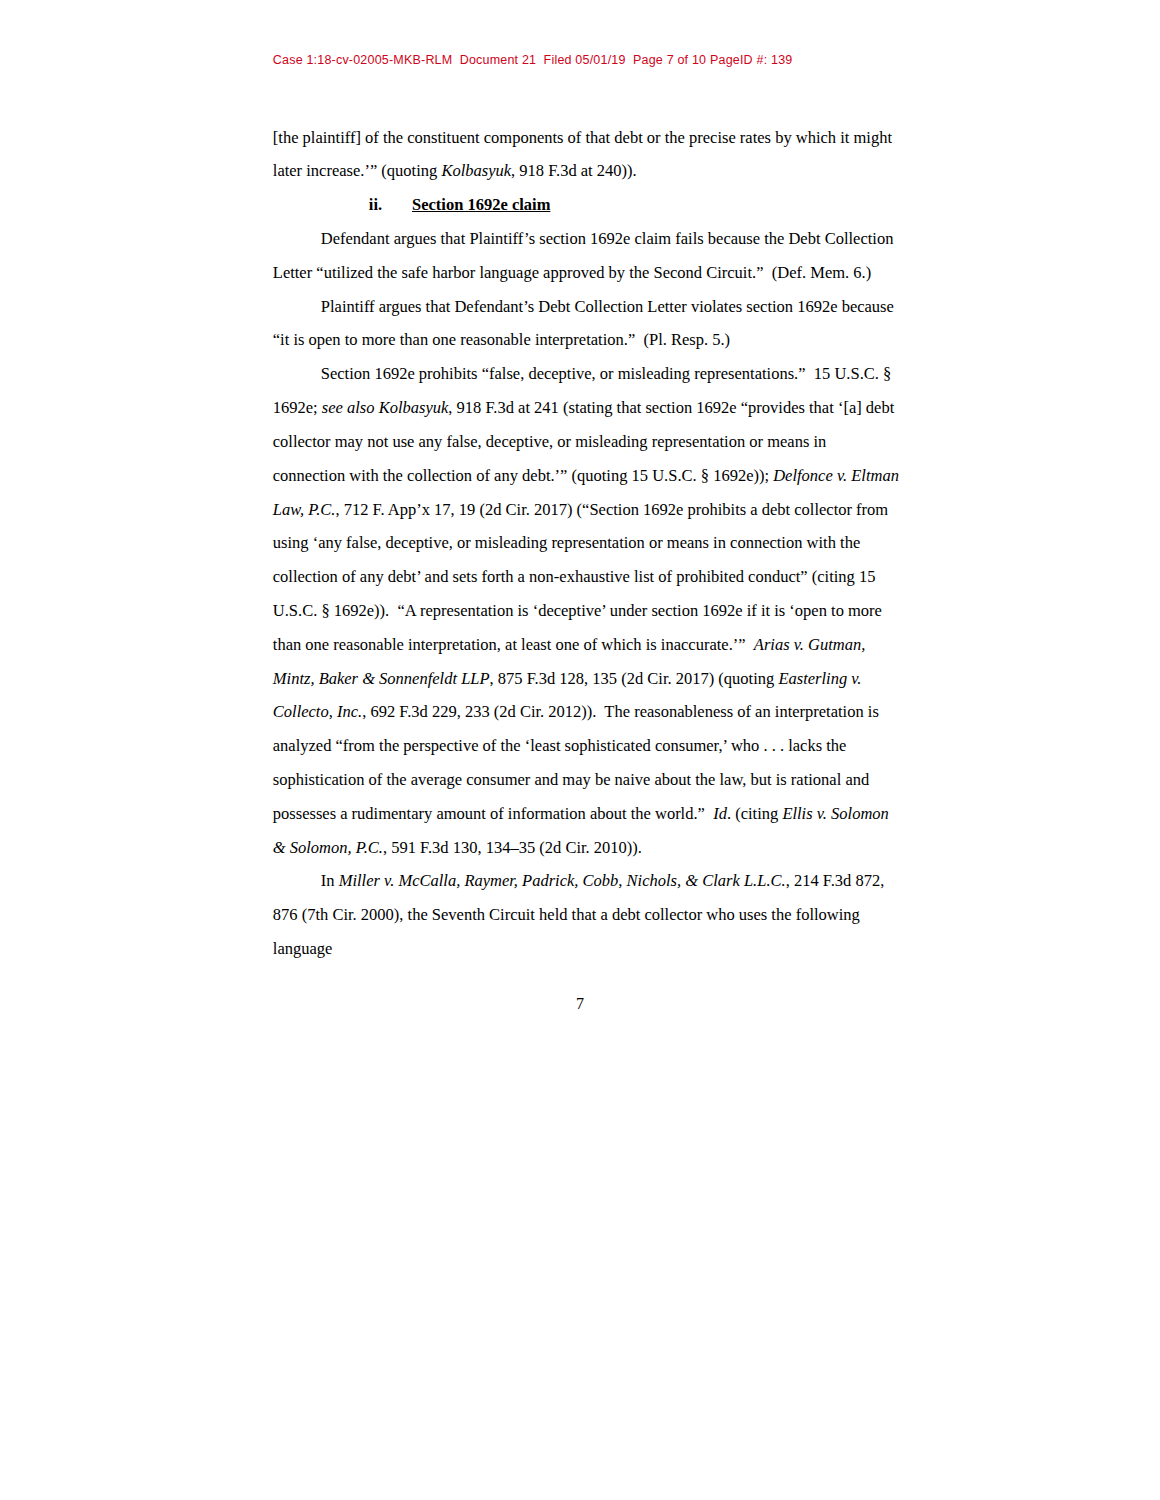Case 1:18-cv-02005-MKB-RLM Document 21 Filed 05/01/19 Page 7 of 10 PageID #: 139
[the plaintiff] of the constituent components of that debt or the precise rates by which it might later increase.’” (quoting Kolbasyuk, 918 F.3d at 240)).
ii. Section 1692e claim
Defendant argues that Plaintiff’s section 1692e claim fails because the Debt Collection Letter “utilized the safe harbor language approved by the Second Circuit.” (Def. Mem. 6.)
Plaintiff argues that Defendant’s Debt Collection Letter violates section 1692e because “it is open to more than one reasonable interpretation.” (Pl. Resp. 5.)
Section 1692e prohibits “false, deceptive, or misleading representations.” 15 U.S.C. § 1692e; see also Kolbasyuk, 918 F.3d at 241 (stating that section 1692e “provides that ‘[a] debt collector may not use any false, deceptive, or misleading representation or means in connection with the collection of any debt.’” (quoting 15 U.S.C. § 1692e)); Delfonce v. Eltman Law, P.C., 712 F. App’x 17, 19 (2d Cir. 2017) (“Section 1692e prohibits a debt collector from using ‘any false, deceptive, or misleading representation or means in connection with the collection of any debt’ and sets forth a non-exhaustive list of prohibited conduct” (citing 15 U.S.C. § 1692e)). “A representation is ‘deceptive’ under section 1692e if it is ‘open to more than one reasonable interpretation, at least one of which is inaccurate.’” Arias v. Gutman, Mintz, Baker & Sonnenfeldt LLP, 875 F.3d 128, 135 (2d Cir. 2017) (quoting Easterling v. Collecto, Inc., 692 F.3d 229, 233 (2d Cir. 2012)). The reasonableness of an interpretation is analyzed “from the perspective of the ‘least sophisticated consumer,’ who . . . lacks the sophistication of the average consumer and may be naive about the law, but is rational and possesses a rudimentary amount of information about the world.” Id. (citing Ellis v. Solomon & Solomon, P.C., 591 F.3d 130, 134–35 (2d Cir. 2010)).
In Miller v. McCalla, Raymer, Padrick, Cobb, Nichols, & Clark L.L.C., 214 F.3d 872, 876 (7th Cir. 2000), the Seventh Circuit held that a debt collector who uses the following language
7